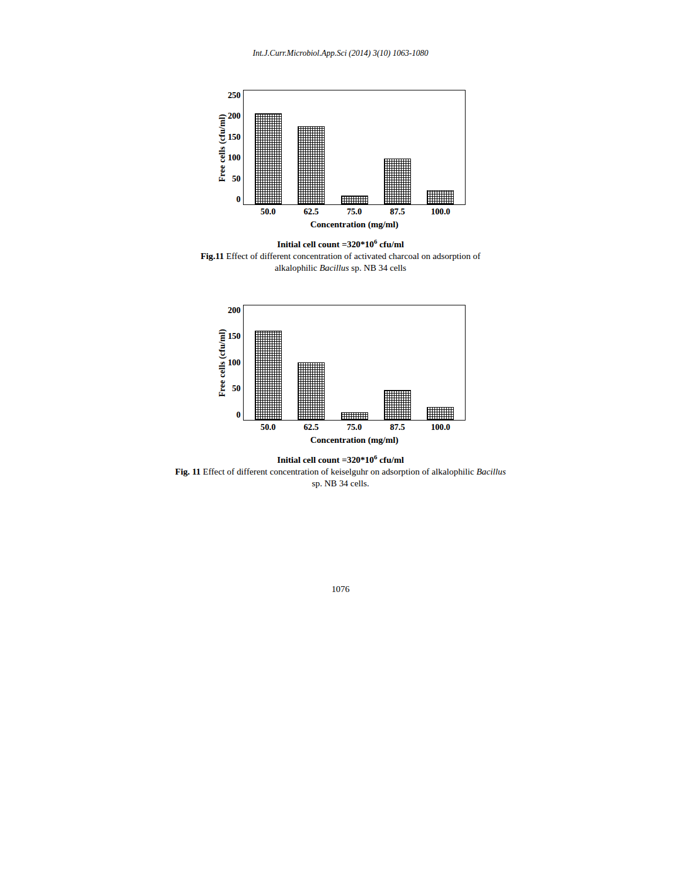Int.J.Curr.Microbiol.App.Sci (2014) 3(10) 1063-1080
Free cells (cfu/ml)
250 200 150 100 50 0
50.0 62.5 75.0 87.5 100.0
Concentration (mg/ml)
Initial cell count =320*106 cfu/ml
Fig.11 Effect of different concentration of activated charcoal on adsorption of
alkalophilic Bacillus sp. NB 34 cells
Free cells (cfu/ml)
200 150 100 50 0
50.0 62.5 75.0 87.5 100.0
Concentration (mg/ml)
Initial cell count =320*106 cfu/ml
Fig. 11 Effect of different concentration of keiselguhr on adsorption of alkalophilic Bacillus
sp. NB 34 cells.
1076